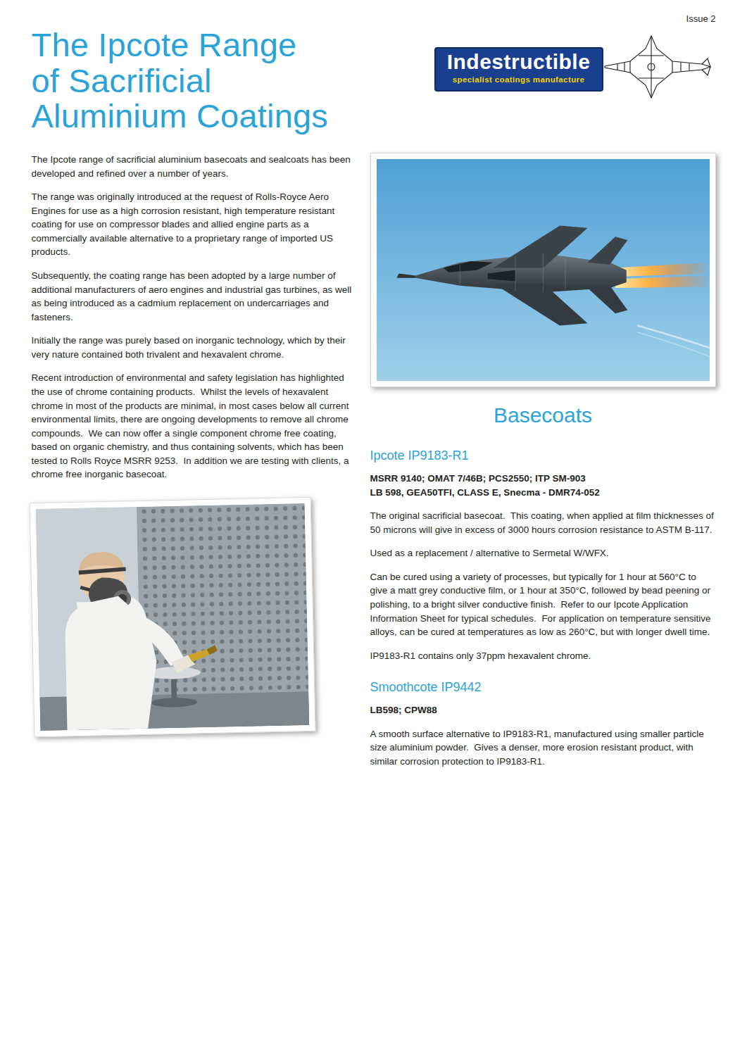Issue 2
The Ipcote Range
of Sacrificial
Aluminium Coatings
Indestructible
specialist coatings manufacture
The Ipcote range of sacrificial aluminium basecoats and sealcoats has been developed and refined over a number of years.
The range was originally introduced at the request of Rolls-Royce Aero Engines for use as a high corrosion resistant, high temperature resistant coating for use on compressor blades and allied engine parts as a commercially available alternative to a proprietary range of imported US products.
Subsequently, the coating range has been adopted by a large number of additional manufacturers of aero engines and industrial gas turbines, as well as being introduced as a cadmium replacement on undercarriages and fasteners.
Initially the range was purely based on inorganic technology, which by their very nature contained both trivalent and hexavalent chrome.
Recent introduction of environmental and safety legislation has highlighted the use of chrome containing products. Whilst the levels of hexavalent chrome in most of the products are minimal, in most cases below all current environmental limits, there are ongoing developments to remove all chrome compounds. We can now offer a single component chrome free coating, based on organic chemistry, and thus containing solvents, which has been tested to Rolls Royce MSRR 9253. In addition we are testing with clients, a chrome free inorganic basecoat.
Basecoats
Ipcote IP9183-R1
MSRR 9140; OMAT 7/46B; PCS2550; ITP SM-903 LB 598, GEA50TFI, CLASS E, Snecma - DMR74-052
The original sacrificial basecoat. This coating, when applied at film thicknesses of 50 microns will give in excess of 3000 hours corrosion resistance to ASTM B-117.
Used as a replacement / alternative to Sermetal W/WFX.
Can be cured using a variety of processes, but typically for 1 hour at 560°C to give a matt grey conductive film, or 1 hour at 350°C, followed by bead peening or polishing, to a bright silver conductive finish. Refer to our Ipcote Application Information Sheet for typical schedules. For application on temperature sensitive alloys, can be cured at temperatures as low as 260°C, but with longer dwell time.
IP9183-R1 contains only 37ppm hexavalent chrome.
Smoothcote IP9442
LB598; CPW88
A smooth surface alternative to IP9183-R1, manufactured using smaller particle size aluminium powder. Gives a denser, more erosion resistant product, with similar corrosion protection to IP9183-R1.